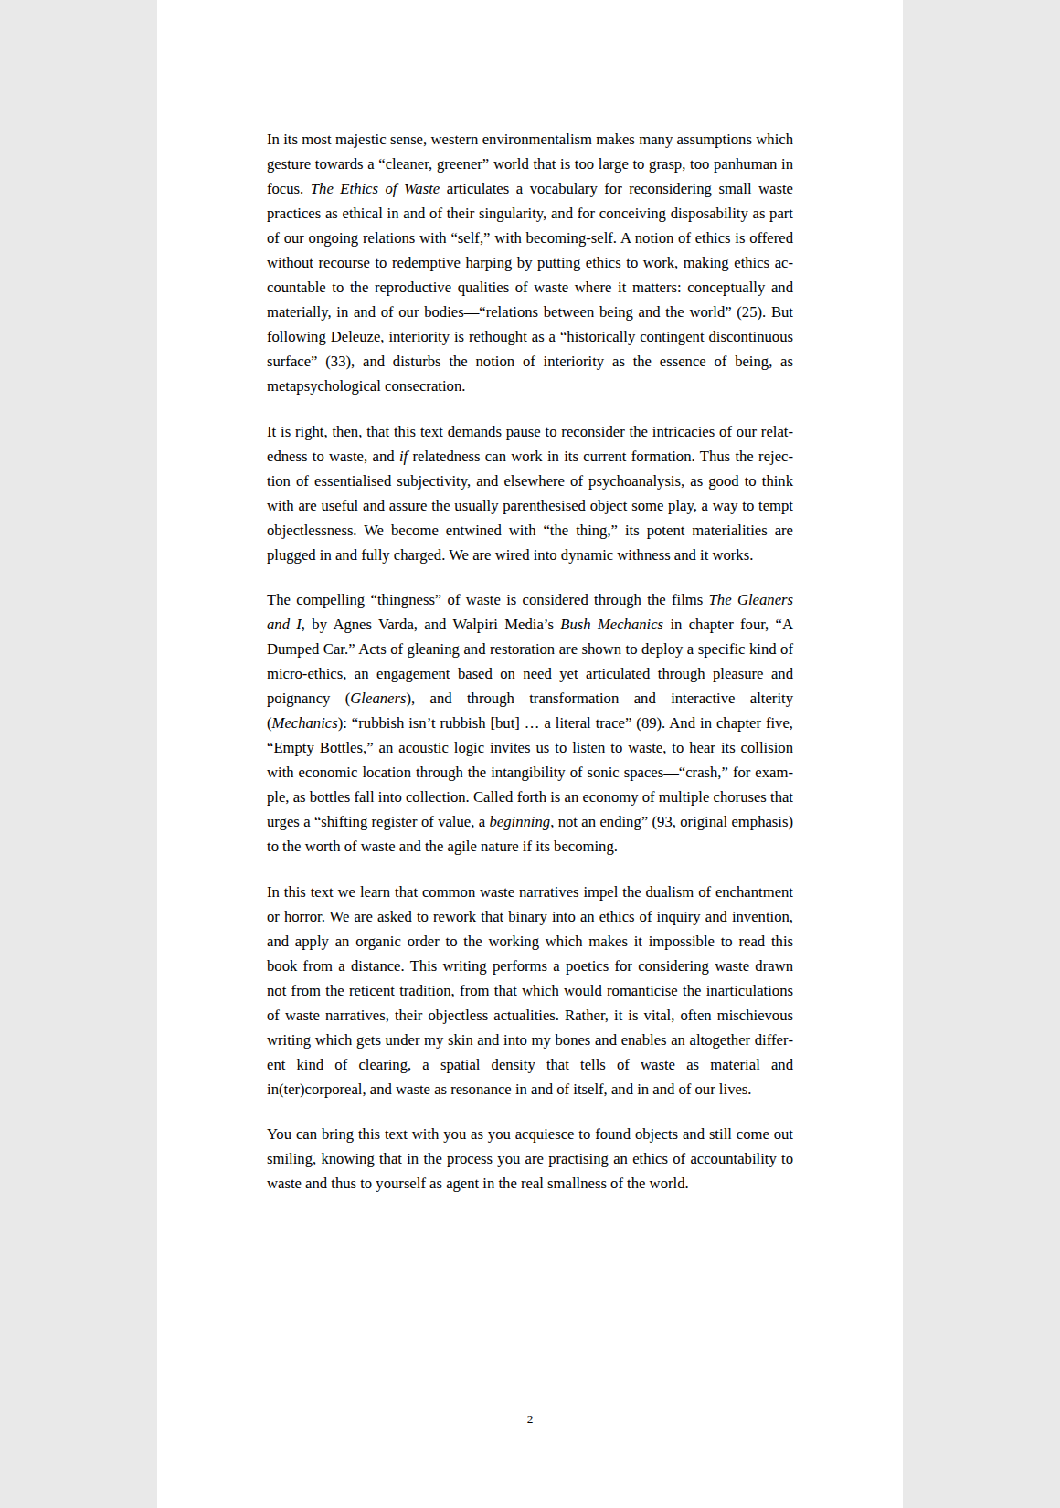In its most majestic sense, western environmentalism makes many assumptions which gesture towards a “cleaner, greener” world that is too large to grasp, too panhuman in focus. The Ethics of Waste articulates a vocabulary for reconsidering small waste practices as ethical in and of their singularity, and for conceiving disposability as part of our ongoing relations with “self,” with becoming-self. A notion of ethics is offered without recourse to redemptive harping by putting ethics to work, making ethics accountable to the reproductive qualities of waste where it matters: conceptually and materially, in and of our bodies—“relations between being and the world” (25). But following Deleuze, interiority is rethought as a “historically contingent discontinuous surface” (33), and disturbs the notion of interiority as the essence of being, as metapsychological consecration.
It is right, then, that this text demands pause to reconsider the intricacies of our relatedness to waste, and if relatedness can work in its current formation. Thus the rejection of essentialised subjectivity, and elsewhere of psychoanalysis, as good to think with are useful and assure the usually parenthesised object some play, a way to tempt objectlessness. We become entwined with “the thing,” its potent materialities are plugged in and fully charged. We are wired into dynamic withness and it works.
The compelling “thingness” of waste is considered through the films The Gleaners and I, by Agnes Varda, and Walpiri Media’s Bush Mechanics in chapter four, “A Dumped Car.” Acts of gleaning and restoration are shown to deploy a specific kind of micro-ethics, an engagement based on need yet articulated through pleasure and poignancy (Gleaners), and through transformation and interactive alterity (Mechanics): “rubbish isn’t rubbish [but] … a literal trace” (89). And in chapter five, “Empty Bottles,” an acoustic logic invites us to listen to waste, to hear its collision with economic location through the intangibility of sonic spaces—“crash,” for example, as bottles fall into collection. Called forth is an economy of multiple choruses that urges a “shifting register of value, a beginning, not an ending” (93, original emphasis) to the worth of waste and the agile nature if its becoming.
In this text we learn that common waste narratives impel the dualism of enchantment or horror. We are asked to rework that binary into an ethics of inquiry and invention, and apply an organic order to the working which makes it impossible to read this book from a distance. This writing performs a poetics for considering waste drawn not from the reticent tradition, from that which would romanticise the inarticulations of waste narratives, their objectless actualities. Rather, it is vital, often mischievous writing which gets under my skin and into my bones and enables an altogether different kind of clearing, a spatial density that tells of waste as material and in(ter)corporeal, and waste as resonance in and of itself, and in and of our lives.
You can bring this text with you as you acquiesce to found objects and still come out smiling, knowing that in the process you are practising an ethics of accountability to waste and thus to yourself as agent in the real smallness of the world.
2